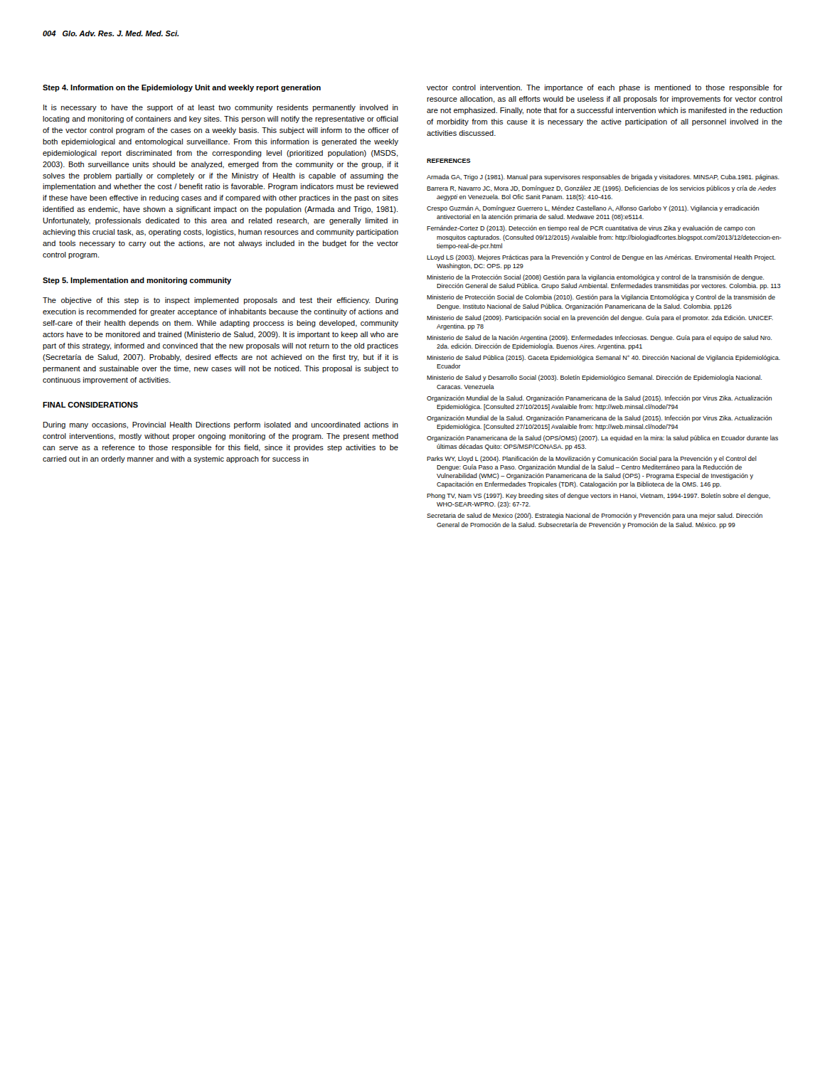004 Glo. Adv. Res. J. Med. Med. Sci.
Step 4. Information on the Epidemiology Unit and weekly report generation
It is necessary to have the support of at least two community residents permanently involved in locating and monitoring of containers and key sites. This person will notify the representative or official of the vector control program of the cases on a weekly basis. This subject will inform to the officer of both epidemiological and entomological surveillance. From this information is generated the weekly epidemiological report discriminated from the corresponding level (prioritized population) (MSDS, 2003). Both surveillance units should be analyzed, emerged from the community or the group, if it solves the problem partially or completely or if the Ministry of Health is capable of assuming the implementation and whether the cost / benefit ratio is favorable. Program indicators must be reviewed if these have been effective in reducing cases and if compared with other practices in the past on sites identified as endemic, have shown a significant impact on the population (Armada and Trigo, 1981). Unfortunately, professionals dedicated to this area and related research, are generally limited in achieving this crucial task, as, operating costs, logistics, human resources and community participation and tools necessary to carry out the actions, are not always included in the budget for the vector control program.
Step 5. Implementation and monitoring community
The objective of this step is to inspect implemented proposals and test their efficiency. During execution is recommended for greater acceptance of inhabitants because the continuity of actions and self-care of their health depends on them. While adapting proccess is being developed, community actors have to be monitored and trained (Ministerio de Salud, 2009). It is important to keep all who are part of this strategy, informed and convinced that the new proposals will not return to the old practices (Secretaría de Salud, 2007). Probably, desired effects are not achieved on the first try, but if it is permanent and sustainable over the time, new cases will not be noticed. This proposal is subject to continuous improvement of activities.
FINAL CONSIDERATIONS
During many occasions, Provincial Health Directions perform isolated and uncoordinated actions in control interventions, mostly without proper ongoing monitoring of the program. The present method can serve as a reference to those responsible for this field, since it provides step activities to be carried out in an orderly manner and with a systemic approach for success in
vector control intervention. The importance of each phase is mentioned to those responsible for resource allocation, as all efforts would be useless if all proposals for improvements for vector control are not emphasized. Finally, note that for a successful intervention which is manifested in the reduction of morbidity from this cause it is necessary the active participation of all personnel involved in the activities discussed.
REFERENCES
Armada GA, Trigo J (1981). Manual para supervisores responsables de brigada y visitadores. MINSAP, Cuba.1981. páginas.
Barrera R, Navarro JC, Mora JD, Domínguez D, González JE (1995). Deficiencias de los servicios públicos y cría de Aedes aegypti en Venezuela. Bol Ofic Sanit Panam. 118(5): 410-416.
Crespo Guzmán A, Domínguez Guerrero L, Méndez Castellano A, Alfonso Garlobo Y (2011). Vigilancia y erradicación antivectorial en la atención primaria de salud. Medwave 2011 (08):e5114.
Fernández-Cortez D (2013). Detección en tiempo real de PCR cuantitativa de virus Zika y evaluación de campo con mosquitos capturados. (Consulted 09/12/2015) Avalaible from: http://biologiadfcortes.blogspot.com/2013/12/deteccion-en-tiempo-real-de-pcr.html
LLoyd LS (2003). Mejores Prácticas para la Prevención y Control de Dengue en las Américas. Enviromental Health Project. Washington, DC: OPS. pp 129
Ministerio de la Protección Social (2008) Gestión para la vigilancia entomológica y control de la transmisión de dengue. Dirección General de Salud Pública. Grupo Salud Ambiental. Enfermedades transmitidas por vectores. Colombia. pp. 113
Ministerio de Protección Social de Colombia (2010). Gestión para la Vigilancia Entomológica y Control de la transmisión de Dengue. Instituto Nacional de Salud Pública. Organización Panamericana de la Salud. Colombia. pp126
Ministerio de Salud (2009). Participación social en la prevención del dengue. Guía para el promotor. 2da Edición. UNICEF. Argentina. pp 78
Ministerio de Salud de la Nación Argentina (2009). Enfermedades Infecciosas. Dengue. Guía para el equipo de salud Nro. 2da. edición. Dirección de Epidemiología. Buenos Aires. Argentina. pp41
Ministerio de Salud Pública (2015). Gaceta Epidemiológica Semanal N° 40. Dirección Nacional de Vigilancia Epidemiológica. Ecuador
Ministerio de Salud y Desarrollo Social (2003). Boletín Epidemiológico Semanal. Dirección de Epidemiología Nacional. Caracas. Venezuela
Organización Mundial de la Salud. Organización Panamericana de la Salud (2015). Infección por Virus Zika. Actualización Epidemiológica. [Consulted 27/10/2015] Avalaible from: http://web.minsal.cl/node/794
Organización Mundial de la Salud. Organización Panamericana de la Salud (2015). Infección por Virus Zika. Actualización Epidemiológica. [Consulted 27/10/2015] Avalaible from: http://web.minsal.cl/node/794
Organización Panamericana de la Salud (OPS/OMS) (2007). La equidad en la mira: la salud pública en Ecuador durante las últimas décadas Quito: OPS/MSP/CONASA. pp 453.
Parks WY, Lloyd L (2004). Planificación de la Movilización y Comunicación Social para la Prevención y el Control del Dengue: Guía Paso a Paso. Organización Mundial de la Salud – Centro Mediterráneo para la Reducción de Vulnerabilidad (WMC) – Organización Panamericana de la Salud (OPS) - Programa Especial de Investigación y Capacitación en Enfermedades Tropicales (TDR). Catalogación por la Biblioteca de la OMS. 146 pp.
Phong TV, Nam VS (1997). Key breeding sites of dengue vectors in Hanoi, Vietnam, 1994-1997. Boletín sobre el dengue, WHO-SEAR-WPRO. (23): 67-72.
Secretaria de salud de Mexico (200/). Estrategia Nacional de Promoción y Prevención para una mejor salud. Dirección General de Promoción de la Salud. Subsecretaría de Prevención y Promoción de la Salud. México. pp 99